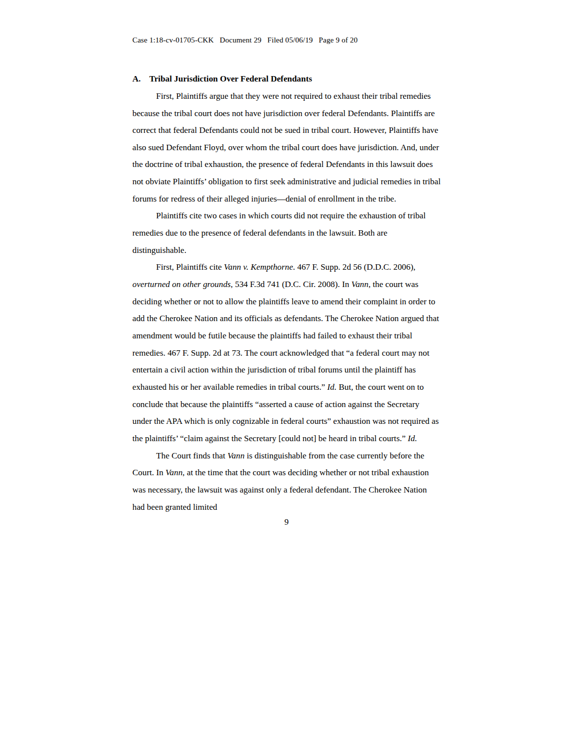Case 1:18-cv-01705-CKK Document 29 Filed 05/06/19 Page 9 of 20
A. Tribal Jurisdiction Over Federal Defendants
First, Plaintiffs argue that they were not required to exhaust their tribal remedies because the tribal court does not have jurisdiction over federal Defendants. Plaintiffs are correct that federal Defendants could not be sued in tribal court. However, Plaintiffs have also sued Defendant Floyd, over whom the tribal court does have jurisdiction. And, under the doctrine of tribal exhaustion, the presence of federal Defendants in this lawsuit does not obviate Plaintiffs’ obligation to first seek administrative and judicial remedies in tribal forums for redress of their alleged injuries—denial of enrollment in the tribe.
Plaintiffs cite two cases in which courts did not require the exhaustion of tribal remedies due to the presence of federal defendants in the lawsuit. Both are distinguishable.
First, Plaintiffs cite Vann v. Kempthorne. 467 F. Supp. 2d 56 (D.D.C. 2006), overturned on other grounds, 534 F.3d 741 (D.C. Cir. 2008). In Vann, the court was deciding whether or not to allow the plaintiffs leave to amend their complaint in order to add the Cherokee Nation and its officials as defendants. The Cherokee Nation argued that amendment would be futile because the plaintiffs had failed to exhaust their tribal remedies. 467 F. Supp. 2d at 73. The court acknowledged that “a federal court may not entertain a civil action within the jurisdiction of tribal forums until the plaintiff has exhausted his or her available remedies in tribal courts.” Id. But, the court went on to conclude that because the plaintiffs “asserted a cause of action against the Secretary under the APA which is only cognizable in federal courts” exhaustion was not required as the plaintiffs’ “claim against the Secretary [could not] be heard in tribal courts.” Id.
The Court finds that Vann is distinguishable from the case currently before the Court. In Vann, at the time that the court was deciding whether or not tribal exhaustion was necessary, the lawsuit was against only a federal defendant. The Cherokee Nation had been granted limited
9